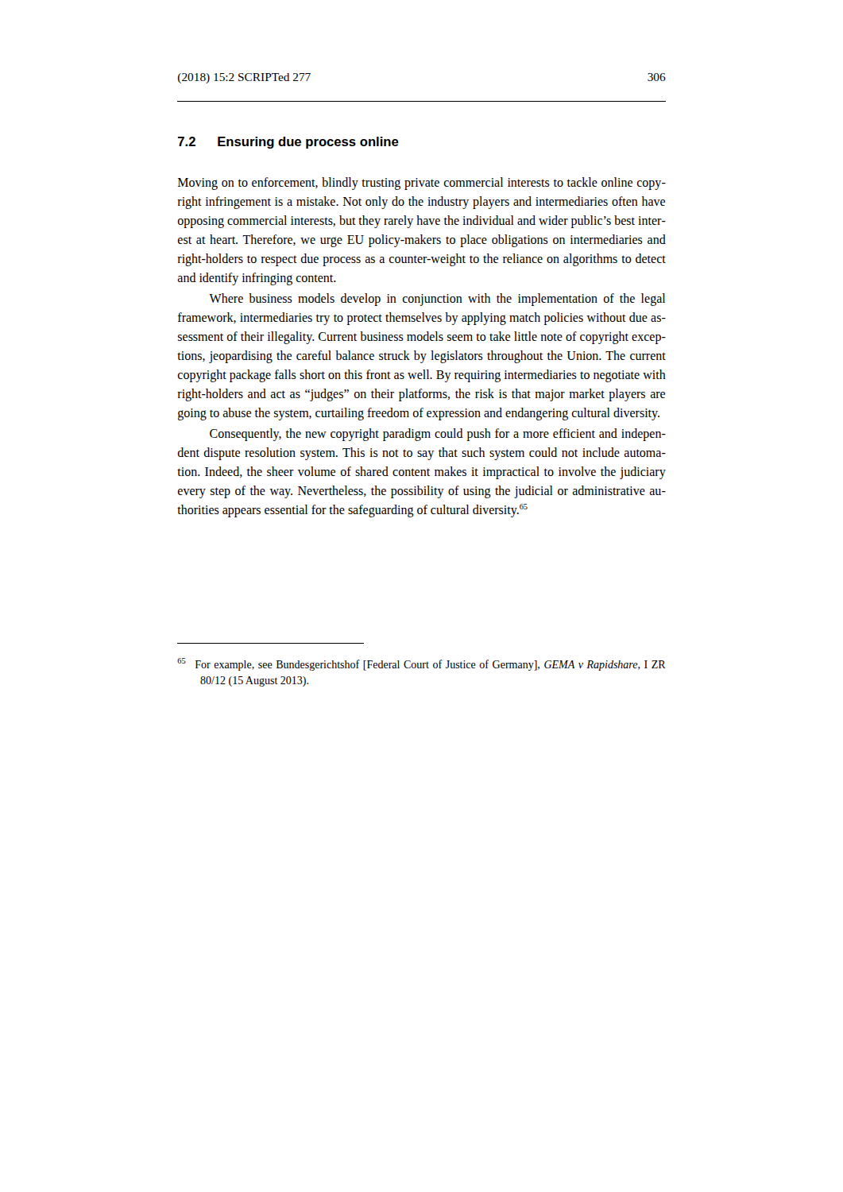(2018) 15:2 SCRIPTed 277
306
7.2 Ensuring due process online
Moving on to enforcement, blindly trusting private commercial interests to tackle online copyright infringement is a mistake. Not only do the industry players and intermediaries often have opposing commercial interests, but they rarely have the individual and wider public’s best interest at heart. Therefore, we urge EU policy-makers to place obligations on intermediaries and right-holders to respect due process as a counter-weight to the reliance on algorithms to detect and identify infringing content.
Where business models develop in conjunction with the implementation of the legal framework, intermediaries try to protect themselves by applying match policies without due assessment of their illegality. Current business models seem to take little note of copyright exceptions, jeopardising the careful balance struck by legislators throughout the Union. The current copyright package falls short on this front as well. By requiring intermediaries to negotiate with right-holders and act as “judges” on their platforms, the risk is that major market players are going to abuse the system, curtailing freedom of expression and endangering cultural diversity.
Consequently, the new copyright paradigm could push for a more efficient and independent dispute resolution system. This is not to say that such system could not include automation. Indeed, the sheer volume of shared content makes it impractical to involve the judiciary every step of the way. Nevertheless, the possibility of using the judicial or administrative authorities appears essential for the safeguarding of cultural diversity.65
65 For example, see Bundesgerichtshof [Federal Court of Justice of Germany], GEMA v Rapidshare, I ZR 80/12 (15 August 2013).